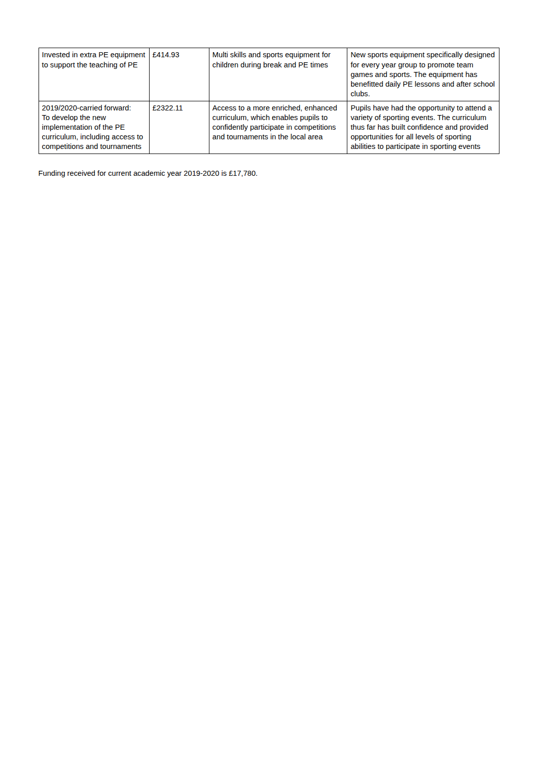| Invested in extra PE equipment to support the teaching of PE | £414.93 | Multi skills and sports equipment for children during break and PE times | New sports equipment specifically designed for every year group to promote team games and sports. The equipment has benefitted daily PE lessons and after school clubs. |
| 2019/2020-carried forward: To develop the new implementation of the PE curriculum, including access to competitions and tournaments | £2322.11 | Access to a more enriched, enhanced curriculum, which enables pupils to confidently participate in competitions and tournaments in the local area | Pupils have had the opportunity to attend a variety of sporting events. The curriculum thus far has built confidence and provided opportunities for all levels of sporting abilities to participate in sporting events |
Funding received for current academic year 2019-2020 is £17,780.